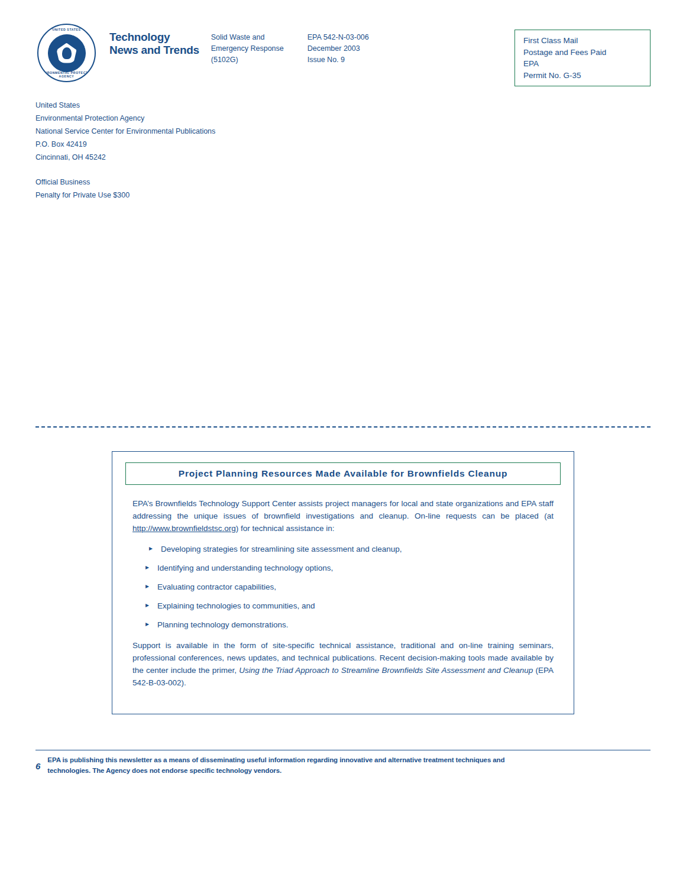UNITED STATES
ENVIRONMENTAL PROTECTION AGENCY
Technology
News and Trends
Solid Waste and
Emergency Response
(5102G)
EPA 542-N-03-006
December 2003
Issue No. 9
First Class Mail
Postage and Fees Paid
EPA
Permit No. G-35
United States
Environmental Protection Agency
National Service Center for Environmental Publications
P.O. Box 42419
Cincinnati, OH 45242
Official Business
Penalty for Private Use $300
Project Planning Resources Made Available for Brownfields Cleanup
EPA’s Brownfields Technology Support Center assists project managers for local and state organizations and EPA staff addressing the unique issues of brownfield investigations and cleanup. On-line requests can be placed (at http://www.brownfieldstsc.org) for technical assistance in:
Developing strategies for streamlining site assessment and cleanup,
Identifying and understanding technology options,
Evaluating contractor capabilities,
Explaining technologies to communities, and
Planning technology demonstrations.
Support is available in the form of site-specific technical assistance, traditional and on-line training seminars, professional conferences, news updates, and technical publications. Recent decision-making tools made available by the center include the primer, Using the Triad Approach to Streamline Brownfields Site Assessment and Cleanup (EPA 542-B-03-002).
6
EPA is publishing this newsletter as a means of disseminating useful information regarding innovative and alternative treatment techniques and
technologies. The Agency does not endorse specific technology vendors.